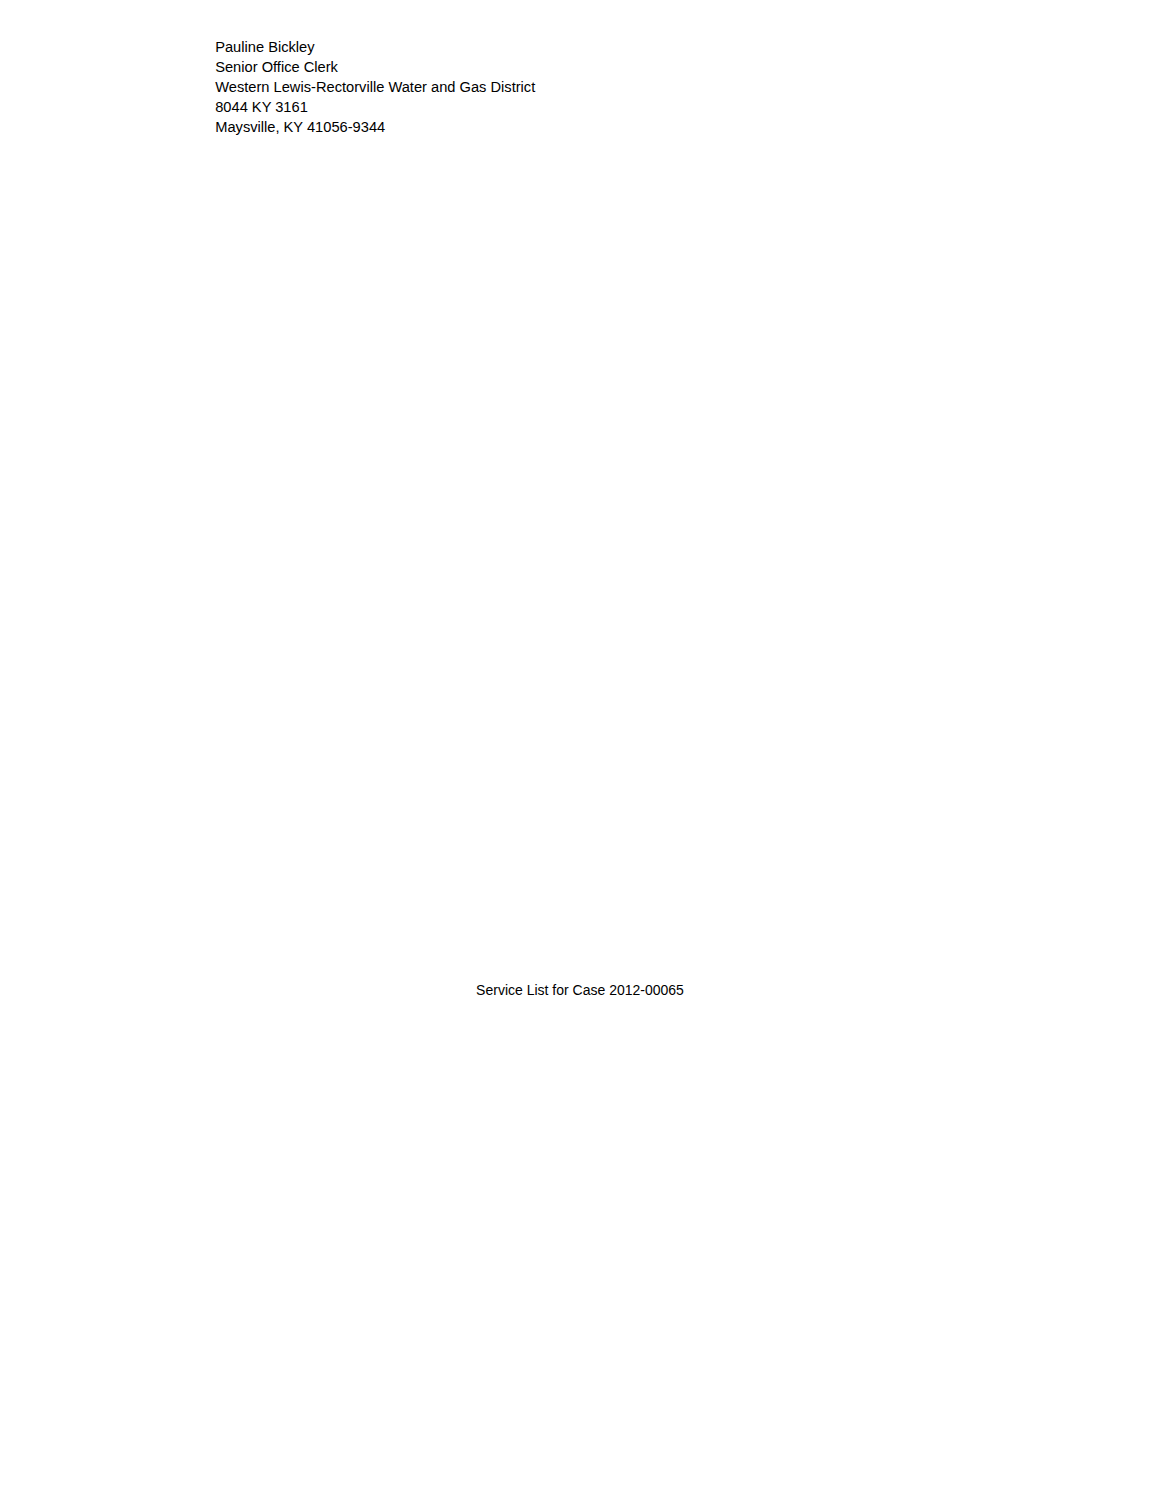Pauline Bickley Senior Office Clerk Western Lewis-Rectorville Water and Gas District 8044 KY 3161 Maysville, KY 41056-9344
Service List for Case 2012-00065